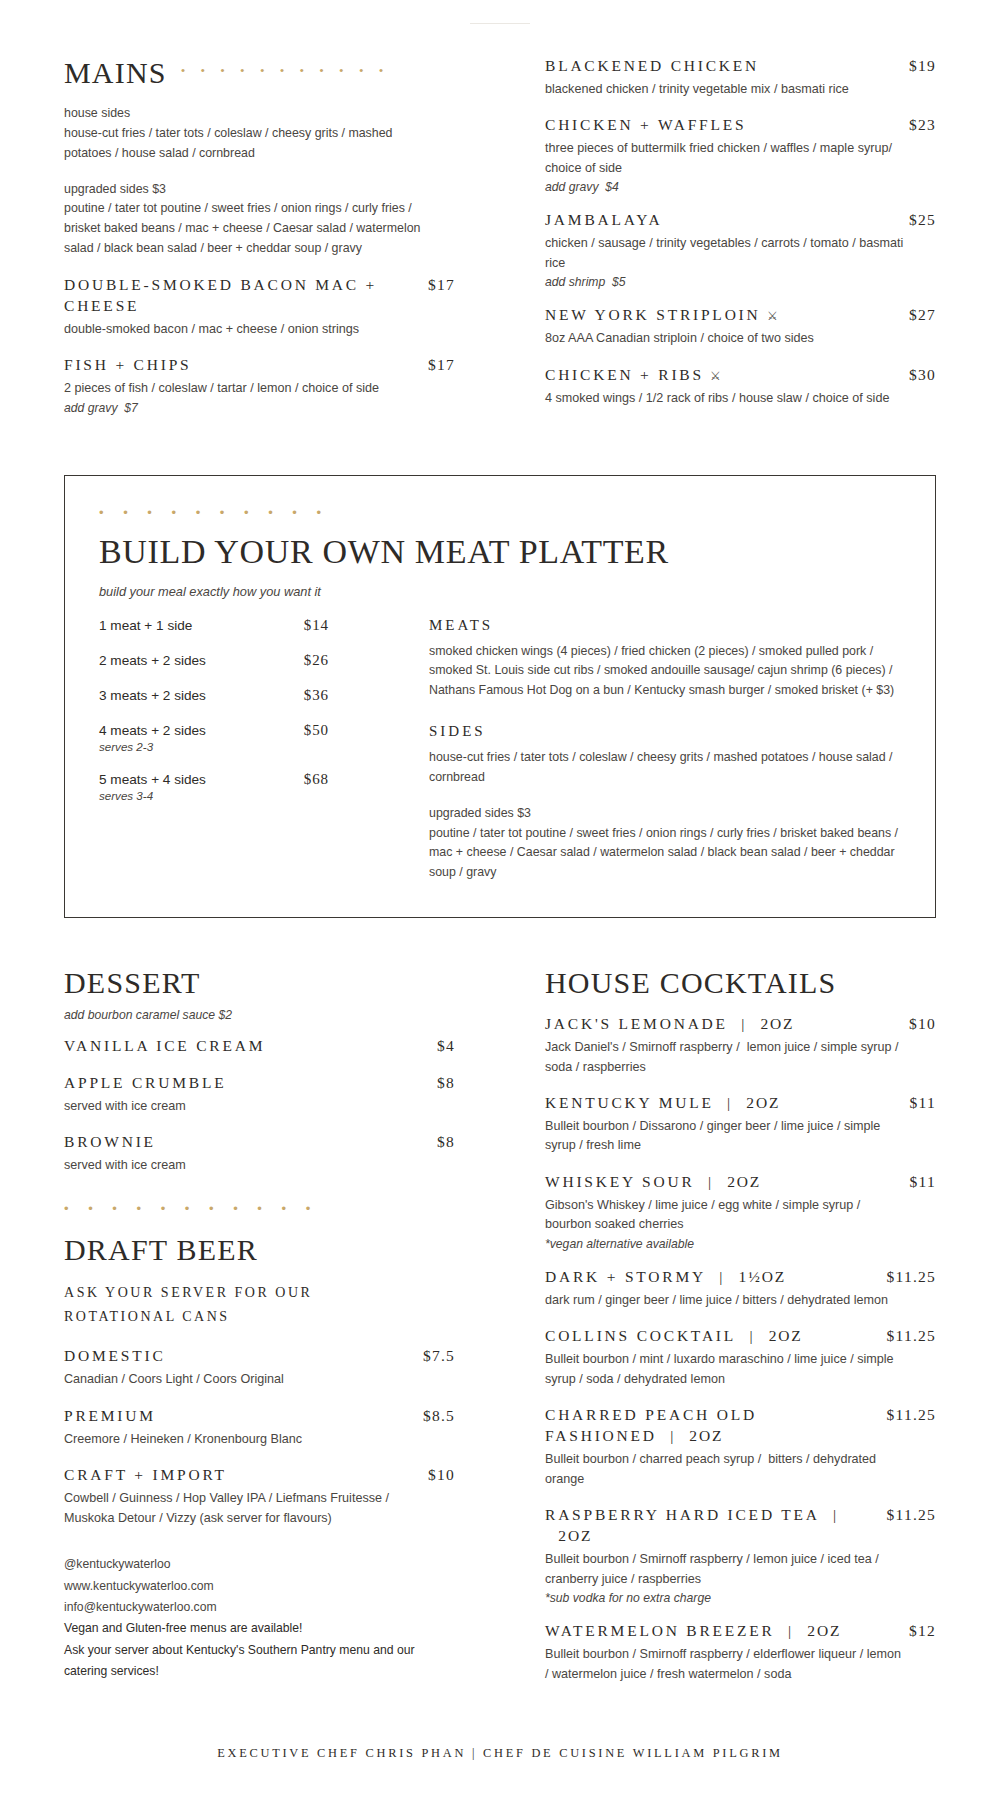Mains• • • • • • • • • • •
house sides
house-cut fries / tater tots / coleslaw / cheesy grits / mashed potatoes / house salad / cornbread
upgraded sides $3
poutine / tater tot poutine / sweet fries / onion rings / curly fries / brisket baked beans / mac + cheese / Caesar salad / watermelon salad / black bean salad / beer + cheddar soup / gravy
Double-Smoked Bacon Mac + Cheese
$17
double-smoked bacon / mac + cheese / onion strings
Fish + Chips
$17
2 pieces of fish / coleslaw / tartar / lemon / choice of side
add gravy $7
Blackened Chicken
$19
blackened chicken / trinity vegetable mix / basmati rice
Chicken + Waffles
$23
three pieces of buttermilk fried chicken / waffles / maple syrup/ choice of side
add gravy $4
Jambalaya
$25
chicken / sausage / trinity vegetables / carrots / tomato / basmati rice
add shrimp $5
New York Striploin
$27
8oz AAA Canadian striploin / choice of two sides
Chicken + Ribs
$30
4 smoked wings / 1/2 rack of ribs / house slaw / choice of side
• • • • • • • • • •
Build Your Own Meat Platter
build your meal exactly how you want it
1 meat + 1 side
$14
2 meats + 2 sides
$26
3 meats + 2 sides
$36
4 meats + 2 sidesserves 2-3
$50
5 meats + 4 sidesserves 3-4
$68
Meats
smoked chicken wings (4 pieces) / fried chicken (2 pieces) / smoked pulled pork / smoked St. Louis side cut ribs / smoked andouille sausage/ cajun shrimp (6 pieces) / Nathans Famous Hot Dog on a bun / Kentucky smash burger / smoked brisket (+ $3)
Sides
house-cut fries / tater tots / coleslaw / cheesy grits / mashed potatoes / house salad / cornbread
upgraded sides $3
poutine / tater tot poutine / sweet fries / onion rings / curly fries / brisket baked beans / mac + cheese / Caesar salad / watermelon salad / black bean salad / beer + cheddar soup / gravy
Dessert
add bourbon caramel sauce $2
Vanilla Ice Cream
$4
Apple Crumble
$8
served with ice cream
Brownie
$8
served with ice cream
• • • • • • • • • • •
Draft Beer
Ask your server for our rotational cans
Domestic
$7.5
Canadian / Coors Light / Coors Original
Premium
$8.5
Creemore / Heineken / Kronenbourg Blanc
Craft + Import
$10
Cowbell / Guinness / Hop Valley IPA / Liefmans Fruitesse / Muskoka Detour / Vizzy (ask server for flavours)
@kentuckywaterloo
www.kentuckywaterloo.com
info@kentuckywaterloo.com
Vegan and Gluten-free menus are available!
Ask your server about Kentucky's Southern Pantry menu and our catering services!
House Cocktails
Jack's Lemonade | 2oz
$10
Jack Daniel's / Smirnoff raspberry / lemon juice / simple syrup / soda / raspberries
Kentucky Mule | 2oz
$11
Bulleit bourbon / Dissarono / ginger beer / lime juice / simple syrup / fresh lime
Whiskey Sour | 2oz
$11
Gibson's Whiskey / lime juice / egg white / simple syrup / bourbon soaked cherries
*vegan alternative available
Dark + Stormy | 1½oz
$11.25
dark rum / ginger beer / lime juice / bitters / dehydrated lemon
Collins Cocktail | 2oz
$11.25
Bulleit bourbon / mint / luxardo maraschino / lime juice / simple syrup / soda / dehydrated lemon
Charred Peach Old Fashioned | 2oz
$11.25
Bulleit bourbon / charred peach syrup / bitters / dehydrated orange
Raspberry Hard Iced Tea | 2oz
$11.25
Bulleit bourbon / Smirnoff raspberry / lemon juice / iced tea / cranberry juice / raspberries
*sub vodka for no extra charge
Watermelon Breezer | 2oz
$12
Bulleit bourbon / Smirnoff raspberry / elderflower liqueur / lemon / watermelon juice / fresh watermelon / soda
Executive Chef Chris Phan | Chef de Cuisine William Pilgrim